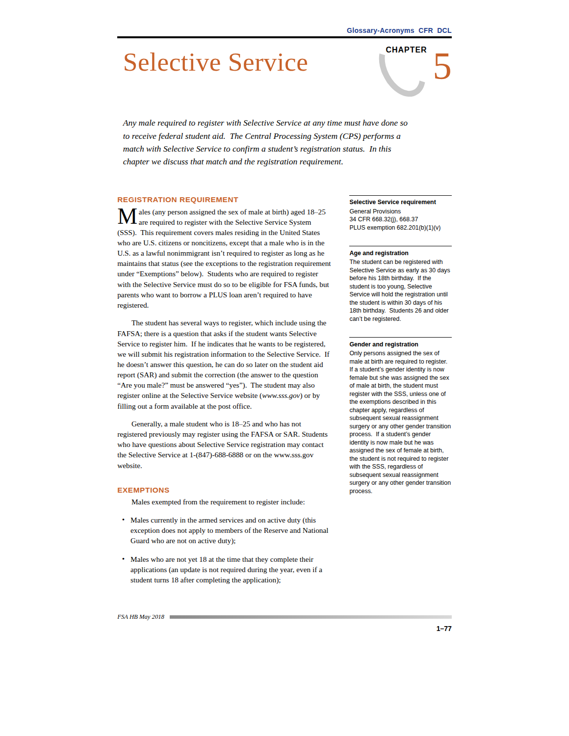Glossary-Acronyms CFR DCL
Selective Service
CHAPTER 5
Any male required to register with Selective Service at any time must have done so to receive federal student aid. The Central Processing System (CPS) performs a match with Selective Service to confirm a student’s registration status. In this chapter we discuss that match and the registration requirement.
REGISTRATION REQUIREMENT
Males (any person assigned the sex of male at birth) aged 18–25 are required to register with the Selective Service System (SSS). This requirement covers males residing in the United States who are U.S. citizens or noncitizens, except that a male who is in the U.S. as a lawful nonimmigrant isn’t required to register as long as he maintains that status (see the exceptions to the registration requirement under “Exemptions” below). Students who are required to register with the Selective Service must do so to be eligible for FSA funds, but parents who want to borrow a PLUS loan aren’t required to have registered.
The student has several ways to register, which include using the FAFSA; there is a question that asks if the student wants Selective Service to register him. If he indicates that he wants to be registered, we will submit his registration information to the Selective Service. If he doesn’t answer this question, he can do so later on the student aid report (SAR) and submit the correction (the answer to the question “Are you male?” must be answered “yes”). The student may also register online at the Selective Service website (www.sss.gov) or by filling out a form available at the post office.
Generally, a male student who is 18–25 and who has not registered previously may register using the FAFSA or SAR. Students who have questions about Selective Service registration may contact the Selective Service at 1-(847)-688-6888 or on the www.sss.gov website.
EXEMPTIONS
Males exempted from the requirement to register include:
Males currently in the armed services and on active duty (this exception does not apply to members of the Reserve and National Guard who are not on active duty);
Males who are not yet 18 at the time that they complete their applications (an update is not required during the year, even if a student turns 18 after completing the application);
Selective Service requirement
General Provisions
34 CFR 668.32(j), 668.37
PLUS exemption 682.201(b)(1)(v)
Age and registration
The student can be registered with Selective Service as early as 30 days before his 18th birthday. If the student is too young, Selective Service will hold the registration until the student is within 30 days of his 18th birthday. Students 26 and older can’t be registered.
Gender and registration
Only persons assigned the sex of male at birth are required to register. If a student’s gender identity is now female but she was assigned the sex of male at birth, the student must register with the SSS, unless one of the exemptions described in this chapter apply, regardless of subsequent sexual reassignment surgery or any other gender transition process. If a student’s gender identity is now male but he was assigned the sex of female at birth, the student is not required to register with the SSS, regardless of subsequent sexual reassignment surgery or any other gender transition process.
FSA HB May 2018
1–77